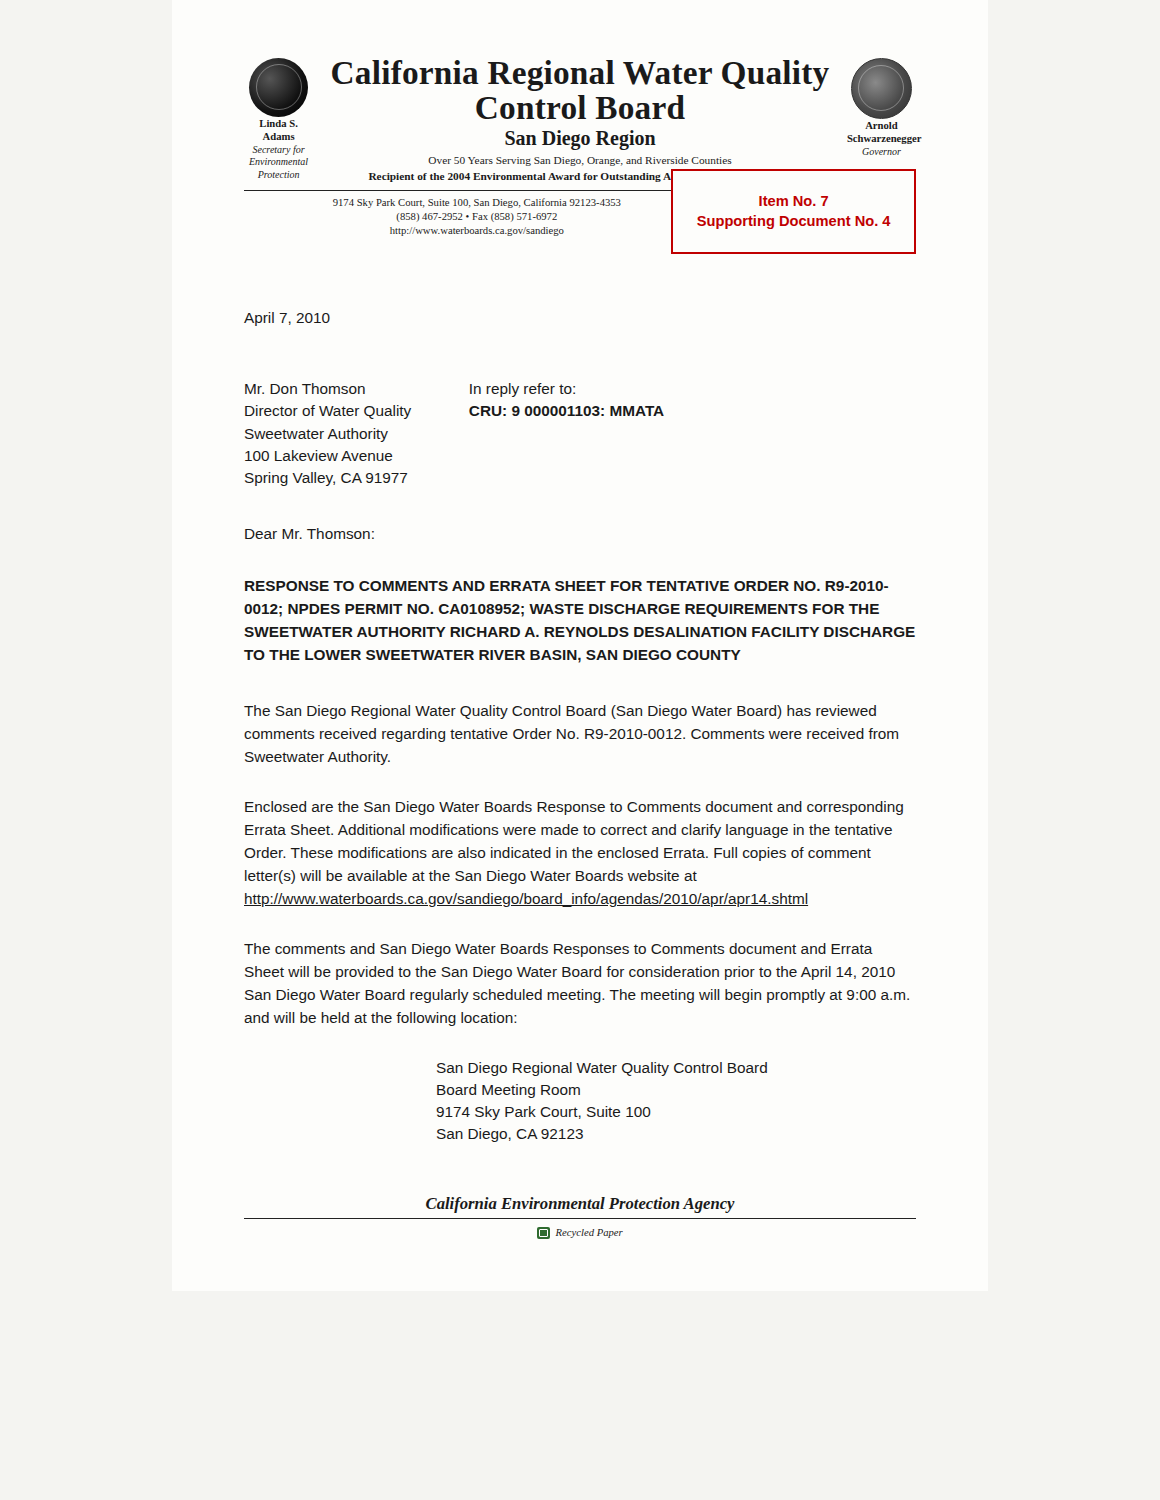Linda S. Adams Secretary for Environmental Protection
California Regional Water Quality Control Board
San Diego Region
Over 50 Years Serving San Diego, Orange, and Riverside Counties
Recipient of the 2004 Environmental Award for Outstanding Achievement from USEPA
Arnold Schwarzenegger Governor
9174 Sky Park Court, Suite 100, San Diego, California 92123-4353
(858) 467-2952 • Fax (858) 571-6972
http://www.waterboards.ca.gov/sandiego
Item No. 7
Supporting Document No. 4
April 7, 2010
Mr. Don Thomson
Director of Water Quality
Sweetwater Authority
100 Lakeview Avenue
Spring Valley, CA 91977
In reply refer to:
CRU: 9 000001103: MMATA
Dear Mr. Thomson:
RESPONSE TO COMMENTS AND ERRATA SHEET FOR TENTATIVE ORDER NO. R9-2010-0012; NPDES PERMIT NO. CA0108952; WASTE DISCHARGE REQUIREMENTS FOR THE SWEETWATER AUTHORITY RICHARD A. REYNOLDS DESALINATION FACILITY DISCHARGE TO THE LOWER SWEETWATER RIVER BASIN, SAN DIEGO COUNTY
The San Diego Regional Water Quality Control Board (San Diego Water Board) has reviewed comments received regarding tentative Order No. R9-2010-0012. Comments were received from Sweetwater Authority.
Enclosed are the San Diego Water Boards Response to Comments document and corresponding Errata Sheet. Additional modifications were made to correct and clarify language in the tentative Order. These modifications are also indicated in the enclosed Errata. Full copies of comment letter(s) will be available at the San Diego Water Boards website at http://www.waterboards.ca.gov/sandiego/board_info/agendas/2010/apr/apr14.shtml
The comments and San Diego Water Boards Responses to Comments document and Errata Sheet will be provided to the San Diego Water Board for consideration prior to the April 14, 2010 San Diego Water Board regularly scheduled meeting. The meeting will begin promptly at 9:00 a.m. and will be held at the following location:
San Diego Regional Water Quality Control Board
Board Meeting Room
9174 Sky Park Court, Suite 100
San Diego, CA 92123
California Environmental Protection Agency
Recycled Paper